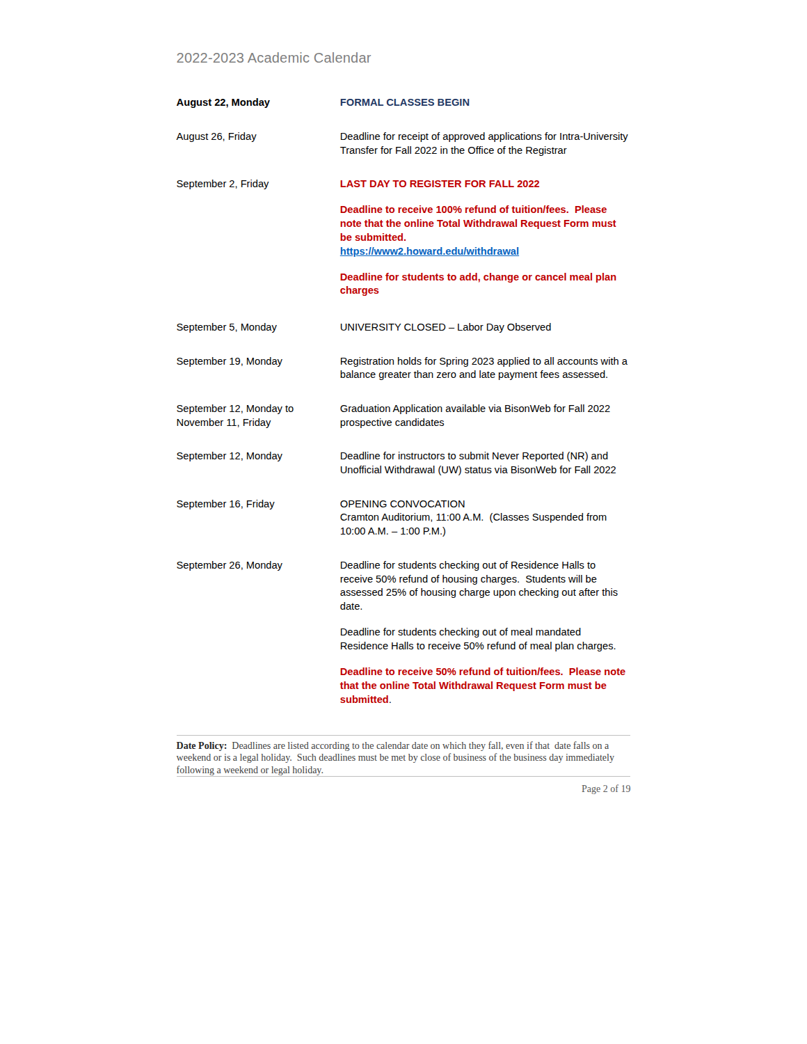2022-2023 Academic Calendar
| August 22, Monday | FORMAL CLASSES BEGIN |
| August 26, Friday | Deadline for receipt of approved applications for Intra-University Transfer for Fall 2022 in the Office of the Registrar |
| September 2, Friday | LAST DAY TO REGISTER FOR FALL 2022 Deadline to receive 100% refund of tuition/fees. Please note that the online Total Withdrawal Request Form must be submitted. https://www2.howard.edu/withdrawal Deadline for students to add, change or cancel meal plan charges |
| September 5, Monday | UNIVERSITY CLOSED – Labor Day Observed |
| September 19, Monday | Registration holds for Spring 2023 applied to all accounts with a balance greater than zero and late payment fees assessed. |
| September 12, Monday to November 11, Friday | Graduation Application available via BisonWeb for Fall 2022 prospective candidates |
| September 12, Monday | Deadline for instructors to submit Never Reported (NR) and Unofficial Withdrawal (UW) status via BisonWeb for Fall 2022 |
| September 16, Friday | OPENING CONVOCATION Cramton Auditorium, 11:00 A.M. (Classes Suspended from 10:00 A.M. – 1:00 P.M.) |
| September 26, Monday | Deadline for students checking out of Residence Halls to receive 50% refund of housing charges. Students will be assessed 25% of housing charge upon checking out after this date. Deadline for students checking out of meal mandated Residence Halls to receive 50% refund of meal plan charges. Deadline to receive 50% refund of tuition/fees. Please note that the online Total Withdrawal Request Form must be submitted . |
Date Policy: Deadlines are listed according to the calendar date on which they fall, even if that date falls on a weekend or is a legal holiday. Such deadlines must be met by close of business of the business day immediately following a weekend or legal holiday.
Page 2 of 19